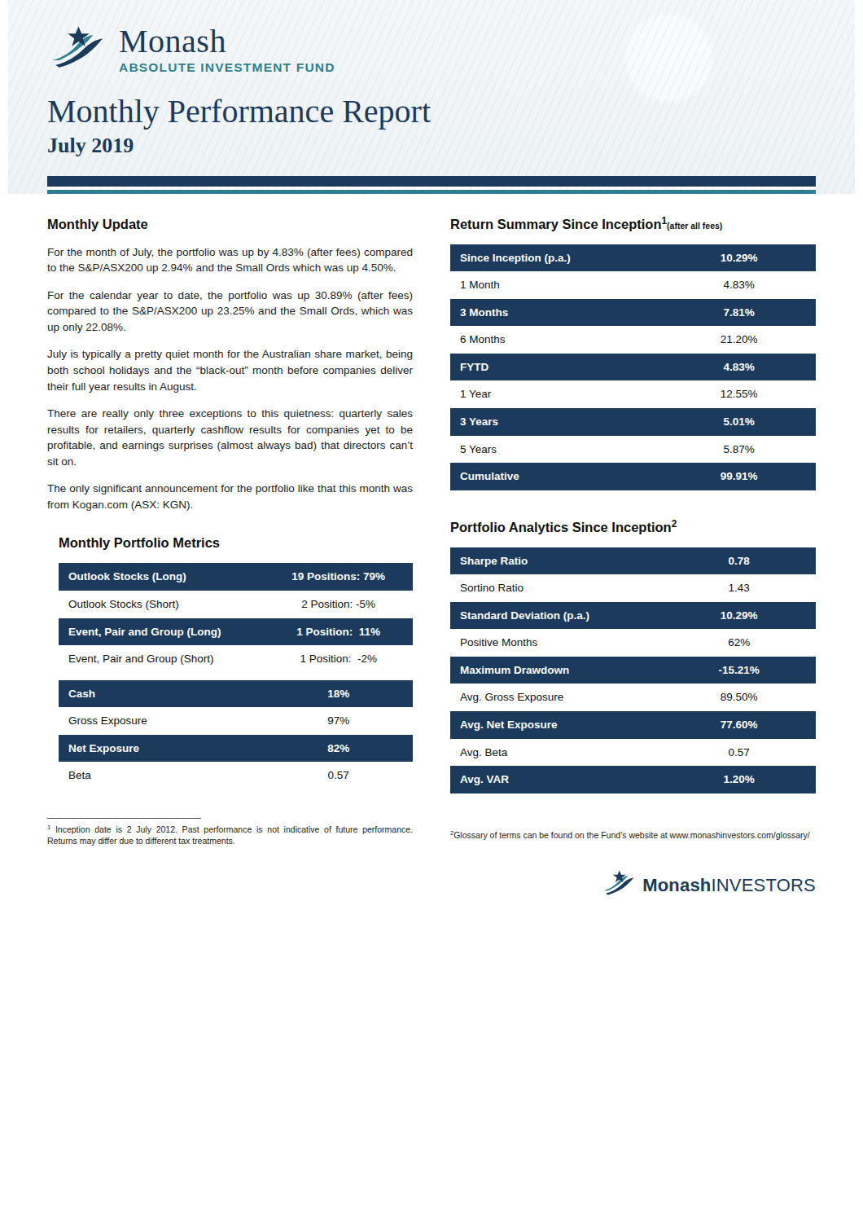Monash
ABSOLUTE INVESTMENT FUND
Monthly Performance Report
July 2019
Monthly Update
For the month of July, the portfolio was up by 4.83% (after fees) compared to the S&P/ASX200 up 2.94% and the Small Ords which was up 4.50%.
For the calendar year to date, the portfolio was up 30.89% (after fees) compared to the S&P/ASX200 up 23.25% and the Small Ords, which was up only 22.08%.
July is typically a pretty quiet month for the Australian share market, being both school holidays and the “black-out” month before companies deliver their full year results in August.
There are really only three exceptions to this quietness: quarterly sales results for retailers, quarterly cashflow results for companies yet to be profitable, and earnings surprises (almost always bad) that directors can’t sit on.
The only significant announcement for the portfolio like that this month was from Kogan.com (ASX: KGN).
Monthly Portfolio Metrics
| Outlook Stocks (Long) | 19 Positions: 79% |
| Outlook Stocks (Short) | 2 Position: -5% |
| Event, Pair and Group (Long) | 1 Position: 11% |
| Event, Pair and Group (Short) | 1 Position: -2% |
| Cash | 18% |
| Gross Exposure | 97% |
| Net Exposure | 82% |
| Beta | 0.57 |
Return Summary Since Inception1(after all fees)
| Since Inception (p.a.) | 10.29% |
| 1 Month | 4.83% |
| 3 Months | 7.81% |
| 6 Months | 21.20% |
| FYTD | 4.83% |
| 1 Year | 12.55% |
| 3 Years | 5.01% |
| 5 Years | 5.87% |
| Cumulative | 99.91% |
Portfolio Analytics Since Inception2
| Sharpe Ratio | 0.78 |
| Sortino Ratio | 1.43 |
| Standard Deviation (p.a.) | 10.29% |
| Positive Months | 62% |
| Maximum Drawdown | -15.21% |
| Avg. Gross Exposure | 89.50% |
| Avg. Net Exposure | 77.60% |
| Avg. Beta | 0.57 |
| Avg. VAR | 1.20% |
1 Inception date is 2 July 2012. Past performance is not indicative of future performance. Returns may differ due to different tax treatments.
2Glossary of terms can be found on the Fund’s website at www.monashinvestors.com/glossary/
Monash INVESTORS